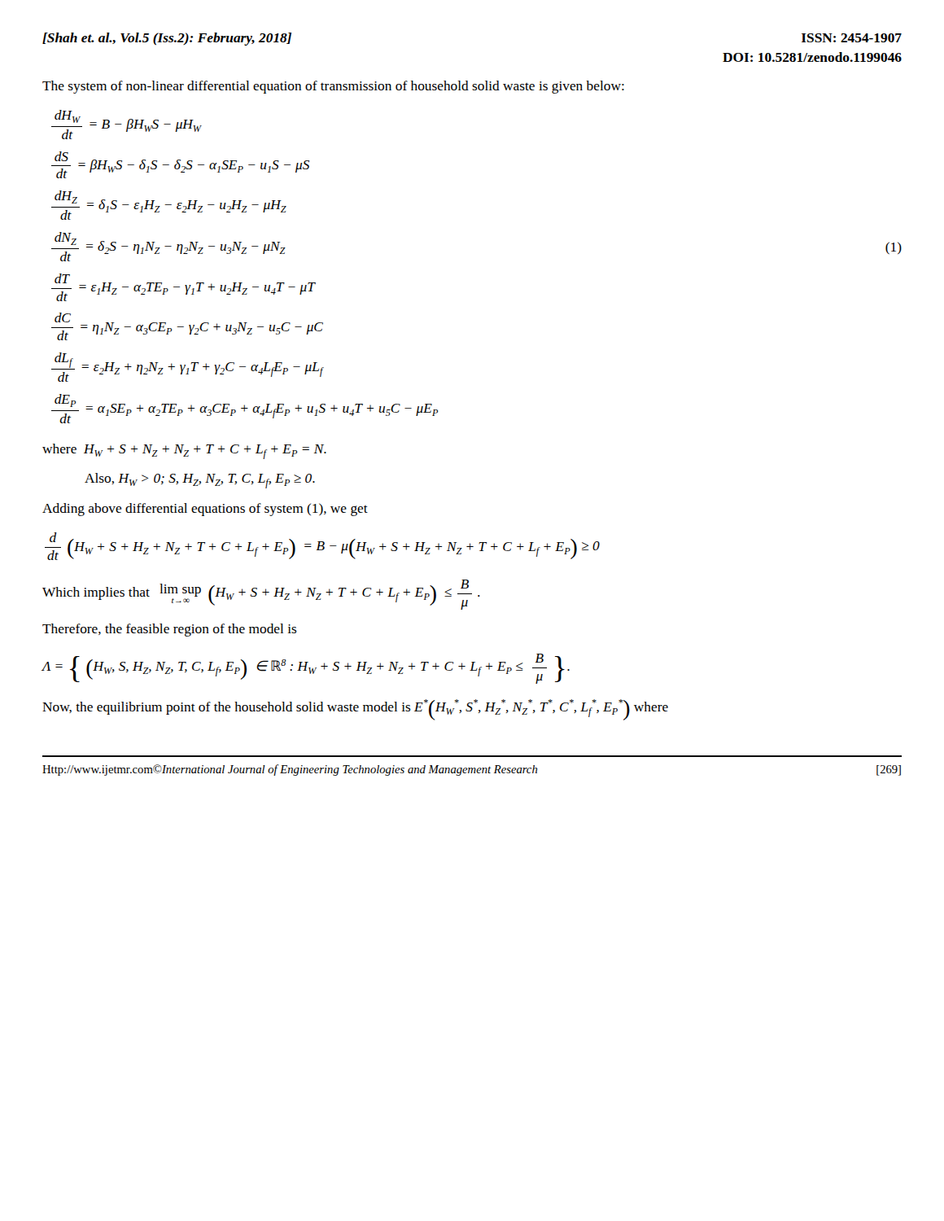[Shah et. al., Vol.5 (Iss.2): February, 2018]
ISSN: 2454-1907
DOI: 10.5281/zenodo.1199046
The system of non-linear differential equation of transmission of household solid waste is given below:
dHW dt = B − βHWS − μHW
dS dt = βHWS − δ1S − δ2S − α1SEP − u1S − μS
dHZ dt = δ1S − ε1HZ − ε2HZ − u2HZ − μHZ
dNZ dt = δ2S − η1NZ − η2NZ − u3NZ − μNZ (1)
dT dt = ε1HZ − α2TEP − γ1T + u2HZ − u4T − μT
dC dt = η1NZ − α3CEP − γ2C + u3NZ − u5C − μC
dLf dt = ε2HZ + η2NZ + γ1T + γ2C − α4LfEP − μLf
dEP dt = α1SEP + α2TEP + α3CEP + α4LfEP + u1S + u4T + u5C − μEP
where HW + S + NZ + NZ + T + C + Lf + EP = N.
Also, HW > 0; S, HZ, NZ, T, C, Lf, EP ≥ 0.
Adding above differential equations of system (1), we get
ddt (HW + S + HZ + NZ + T + C + Lf + EP) = B − μ(HW + S + HZ + NZ + T + C + Lf + EP) ≥ 0
Which implies that lim sup t→∞ (HW + S + HZ + NZ + T + C + Lf + EP) ≤ Bμ .
Therefore, the feasible region of the model is
Λ = { (HW, S, HZ, NZ, T, C, Lf, EP) ∈ ℝ8 : HW + S + HZ + NZ + T + C + Lf + EP ≤ Bμ }.
Now, the equilibrium point of the household solid waste model is E*(HW*, S*, HZ*, NZ*, T*, C*, Lf*, EP*) where
Http://www.ijetmr.com©International Journal of Engineering Technologies and Management Research [269]